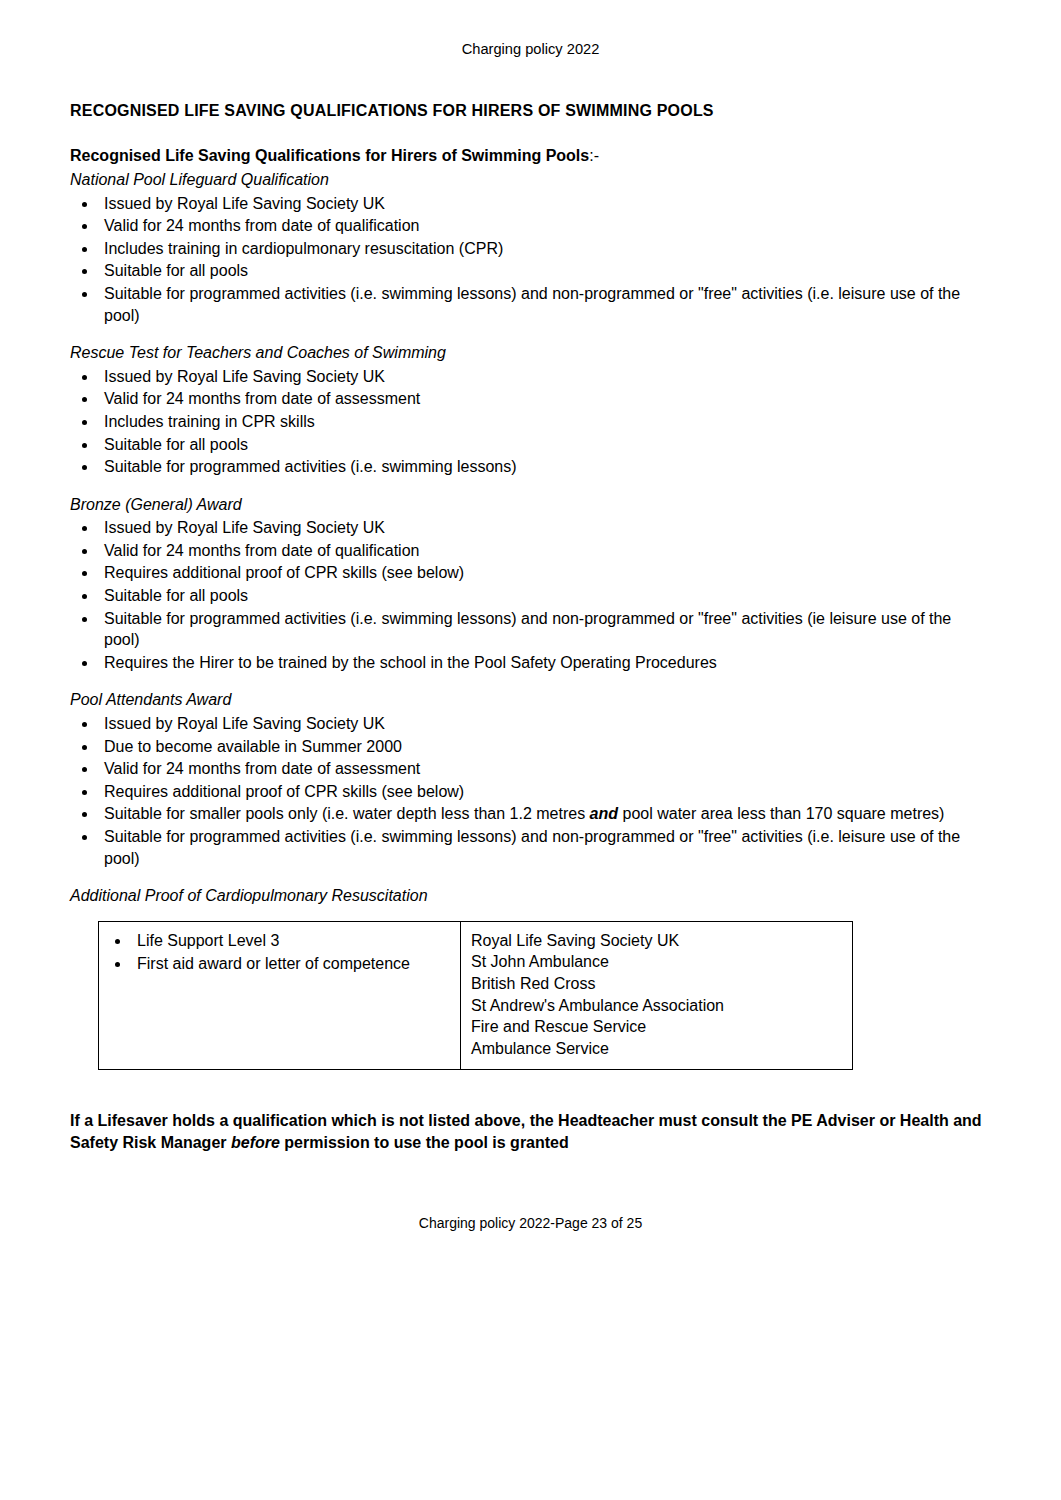Charging policy 2022
RECOGNISED LIFE SAVING QUALIFICATIONS FOR HIRERS OF SWIMMING POOLS
Recognised Life Saving Qualifications for Hirers of Swimming Pools
:-
National Pool Lifeguard Qualification
Issued by Royal Life Saving Society UK
Valid for 24 months from date of qualification
Includes training in cardiopulmonary resuscitation (CPR)
Suitable for all pools
Suitable for programmed activities (i.e. swimming lessons) and non-programmed or "free" activities (i.e. leisure use of the pool)
Rescue Test for Teachers and Coaches of Swimming
Issued by Royal Life Saving Society UK
Valid for 24 months from date of assessment
Includes training in CPR skills
Suitable for all pools
Suitable for programmed activities (i.e. swimming lessons)
Bronze (General) Award
Issued by Royal Life Saving Society UK
Valid for 24 months from date of qualification
Requires additional proof of CPR skills (see below)
Suitable for all pools
Suitable for programmed activities (i.e. swimming lessons) and non-programmed or "free" activities (ie leisure use of the pool)
Requires the Hirer to be trained by the school in the Pool Safety Operating Procedures
Pool Attendants Award
Issued by Royal Life Saving Society UK
Due to become available in Summer 2000
Valid for 24 months from date of assessment
Requires additional proof of CPR skills (see below)
Suitable for smaller pools only (i.e. water depth less than 1.2 metres and pool water area less than 170 square metres)
Suitable for programmed activities (i.e. swimming lessons) and non-programmed or "free" activities (i.e. leisure use of the pool)
Additional Proof of Cardiopulmonary Resuscitation
| Life Support Level 3 First aid award or letter of competence | Royal Life Saving Society UK St John Ambulance British Red Cross St Andrew's Ambulance Association Fire and Rescue Service Ambulance Service |
If a Lifesaver holds a qualification which is not listed above, the Headteacher must consult the PE Adviser or Health and Safety Risk Manager before permission to use the pool is granted
Charging policy 2022-Page 23 of 25